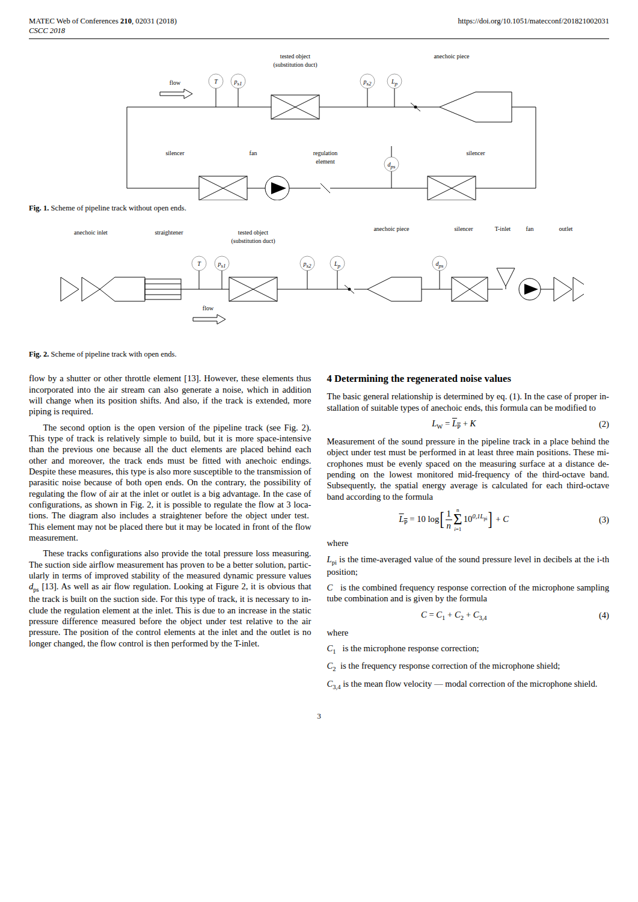MATEC Web of Conferences 210, 02031 (2018)
CSCC 2018
https://doi.org/10.1051/matecconf/201821002031
tested object (substitution duct) anechoic piece flow T ps1 ps2 Lp silencer fan regulation element silencer dps
Fig. 1. Scheme of pipeline track without open ends.
anechoic inlet straightener tested object (substitution duct) anechoic piece silencer T-inlet fan outlet T ps1 ps2 Lp dps flow
Fig. 2. Scheme of pipeline track with open ends.
flow by a shutter or other throttle element [13]. However, these elements thus incorporated into the air stream can also generate a noise, which in addition will change when its position shifts. And also, if the track is extended, more piping is required.
The second option is the open version of the pipeline track (see Fig. 2). This type of track is relatively simple to build, but it is more space-intensive than the previous one because all the duct elements are placed behind each other and moreover, the track ends must be fitted with anechoic endings. Despite these measures, this type is also more susceptible to the transmission of parasitic noise because of both open ends. On the contrary, the possibility of regulating the flow of air at the inlet or outlet is a big advantage. In the case of configurations, as shown in Fig. 2, it is possible to regulate the flow at 3 locations. The diagram also includes a straightener before the object under test. This element may not be placed there but it may be located in front of the flow measurement.
These tracks configurations also provide the total pressure loss measuring. The suction side airflow measurement has proven to be a better solution, particularly in terms of improved stability of the measured dynamic pressure values dps [13]. As well as air flow regulation. Looking at Figure 2, it is obvious that the track is built on the suction side. For this type of track, it is necessary to include the regulation element at the inlet. This is due to an increase in the static pressure difference measured before the object under test relative to the air pressure. The position of the control elements at the inlet and the outlet is no longer changed, the flow control is then performed by the T-inlet.
4 Determining the regenerated noise values
The basic general relationship is determined by eq. (1). In the case of proper installation of suitable types of anechoic ends, this formula can be modified to
LW = LP + K
(2)
Measurement of the sound pressure in the pipeline track in a place behind the object under test must be performed in at least three main positions. These microphones must be evenly spaced on the measuring surface at a distance depending on the lowest monitored mid-frequency of the third-octave band. Subsequently, the spatial energy average is calculated for each third-octave band according to the formula
LP = 10 log[1 n nΣi=1100,1Lpi] + C
(3)
where
Lpi is the time-averaged value of the sound pressure level in decibels at the i-th position;
C is the combined frequency response correction of the microphone sampling tube combination and is given by the formula
C = C1 + C2 + C3,4
(4)
where
C1 is the microphone response correction;
C2 is the frequency response correction of the microphone shield;
C3,4 is the mean flow velocity — modal correction of the microphone shield.
3